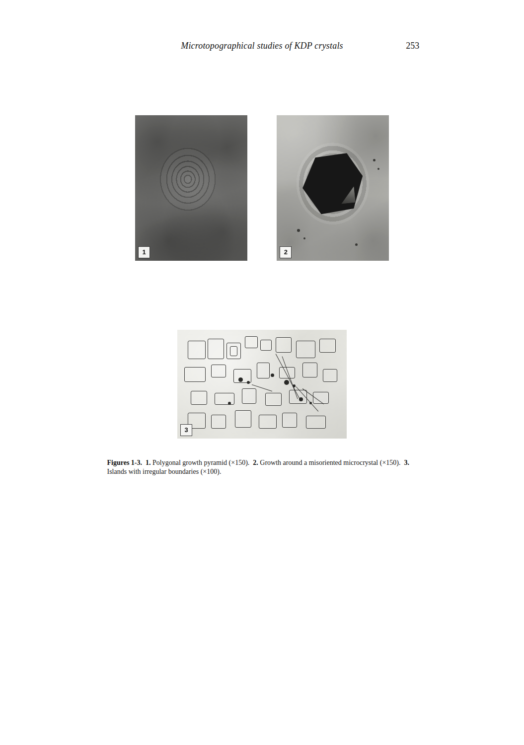Microtopographical studies of KDP crystals 253
1
2
3
Figures 1-3. 1. Polygonal growth pyramid (×150). 2. Growth around a misoriented microcrystal (×150). 3. Islands with irregular boundaries (×100).